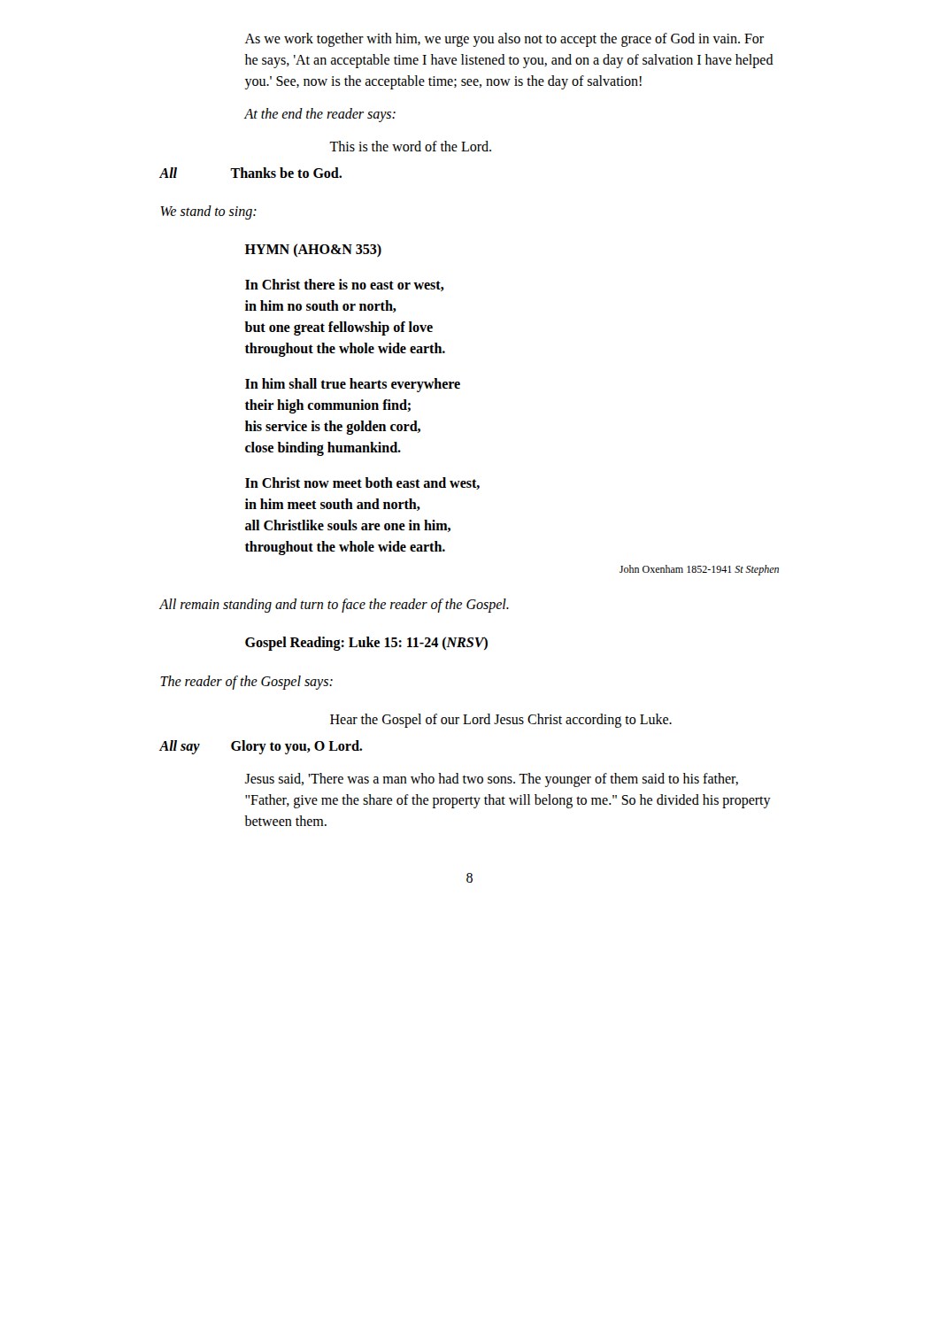As we work together with him, we urge you also not to accept the grace of God in vain. For he says, 'At an acceptable time I have listened to you, and on a day of salvation I have helped you.' See, now is the acceptable time; see, now is the day of salvation!
At the end the reader says:
This is the word of the Lord.
All Thanks be to God.
We stand to sing:
HYMN (AHO&N 353)
In Christ there is no east or west,
in him no south or north,
but one great fellowship of love
throughout the whole wide earth.
In him shall true hearts everywhere
their high communion find;
his service is the golden cord,
close binding humankind.
In Christ now meet both east and west,
in him meet south and north,
all Christlike souls are one in him,
throughout the whole wide earth.
John Oxenham 1852-1941 St Stephen
All remain standing and turn to face the reader of the Gospel.
Gospel Reading: Luke 15: 11-24 (NRSV)
The reader of the Gospel says:
Hear the Gospel of our Lord Jesus Christ according to Luke.
All say Glory to you, O Lord.
Jesus said, 'There was a man who had two sons. The younger of them said to his father, "Father, give me the share of the property that will belong to me." So he divided his property between them.
8